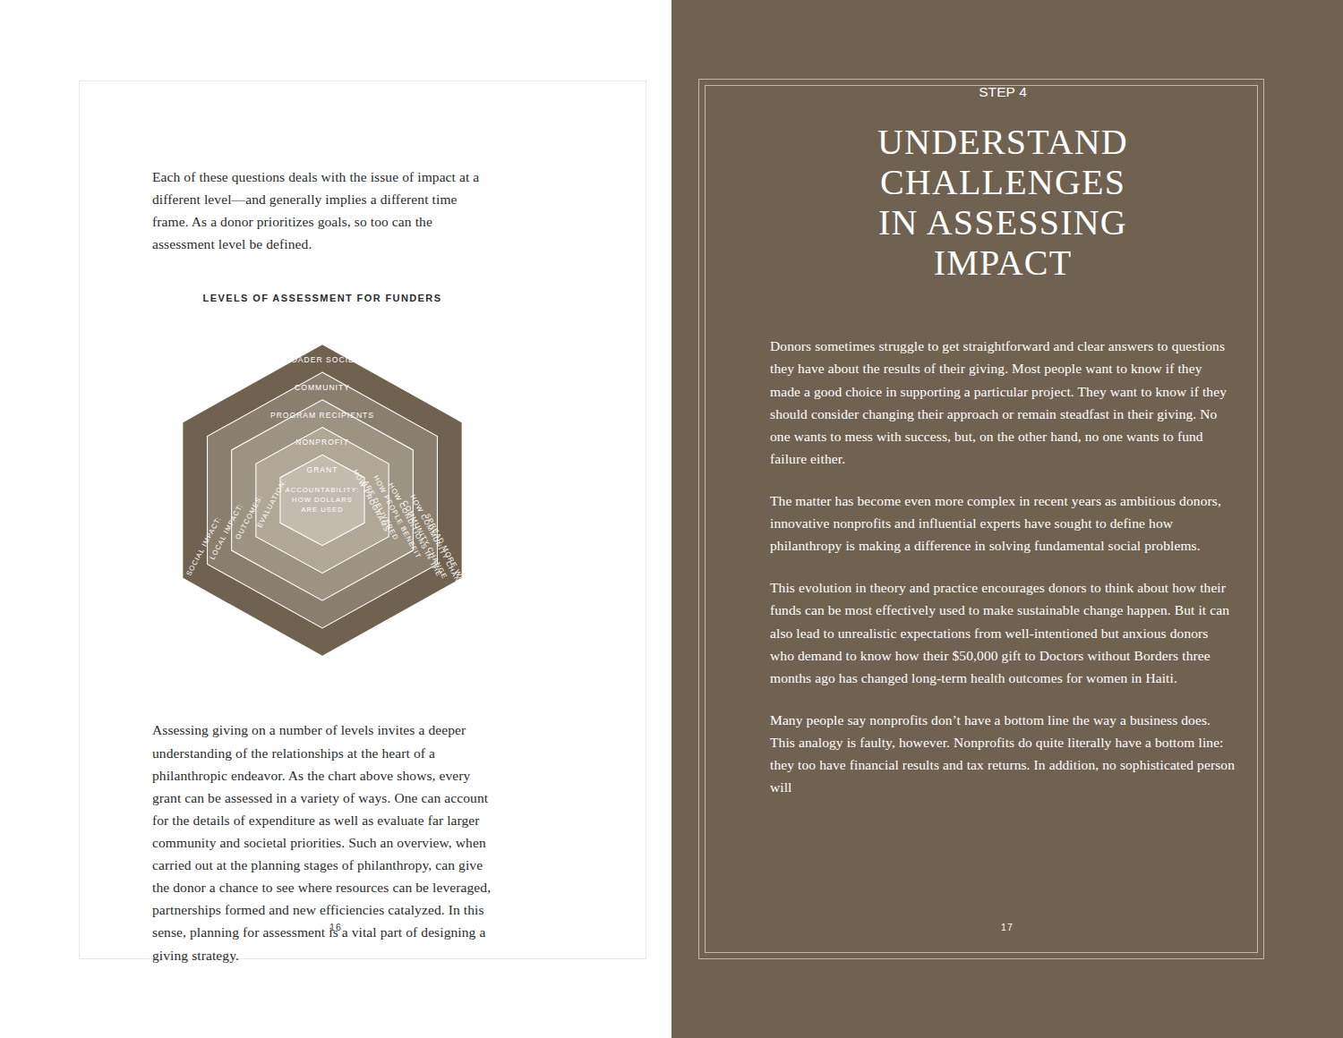Each of these questions deals with the issue of impact at a different level—and generally implies a different time frame. As a donor prioritizes goals, so too can the assessment level be defined.
LEVELS OF ASSESSMENT FOR FUNDERS
BROADER SOCIETY COMMUNITY PROGRAM RECIPIENTS NONPROFIT GRANT ACCOUNTABILITY: HOW DOLLARS ARE USED EVALUATION: OUTCOMES: LOCAL IMPACT: SOCIAL IMPACT: HOW PROGRAMS ARE DELIVERED HOW PEOPLE BENEFIT HOW CONDITIONS IN THE COMMUNITY CHANGE HOW COMMUNITY CHANGES SPREAD MORE WIDELY
Assessing giving on a number of levels invites a deeper understanding of the relationships at the heart of a philanthropic endeavor. As the chart above shows, every grant can be assessed in a variety of ways. One can account for the details of expenditure as well as evaluate far larger community and societal priorities. Such an overview, when carried out at the planning stages of philanthropy, can give the donor a chance to see where resources can be leveraged, partnerships formed and new efficiencies catalyzed. In this sense, planning for assessment is a vital part of designing a giving strategy.
16
STEP 4
UNDERSTAND
CHALLENGES
IN ASSESSING
IMPACT
Donors sometimes struggle to get straightforward and clear answers to questions they have about the results of their giving. Most people want to know if they made a good choice in supporting a particular project. They want to know if they should consider changing their approach or remain steadfast in their giving. No one wants to mess with success, but, on the other hand, no one wants to fund failure either.
The matter has become even more complex in recent years as ambitious donors, innovative nonprofits and influential experts have sought to define how philanthropy is making a difference in solving fundamental social problems.
This evolution in theory and practice encourages donors to think about how their funds can be most effectively used to make sustainable change happen. But it can also lead to unrealistic expectations from well-intentioned but anxious donors who demand to know how their $50,000 gift to Doctors without Borders three months ago has changed long-term health outcomes for women in Haiti.
Many people say nonprofits don’t have a bottom line the way a business does. This analogy is faulty, however. Nonprofits do quite literally have a bottom line: they too have financial results and tax returns. In addition, no sophisticated person will
17